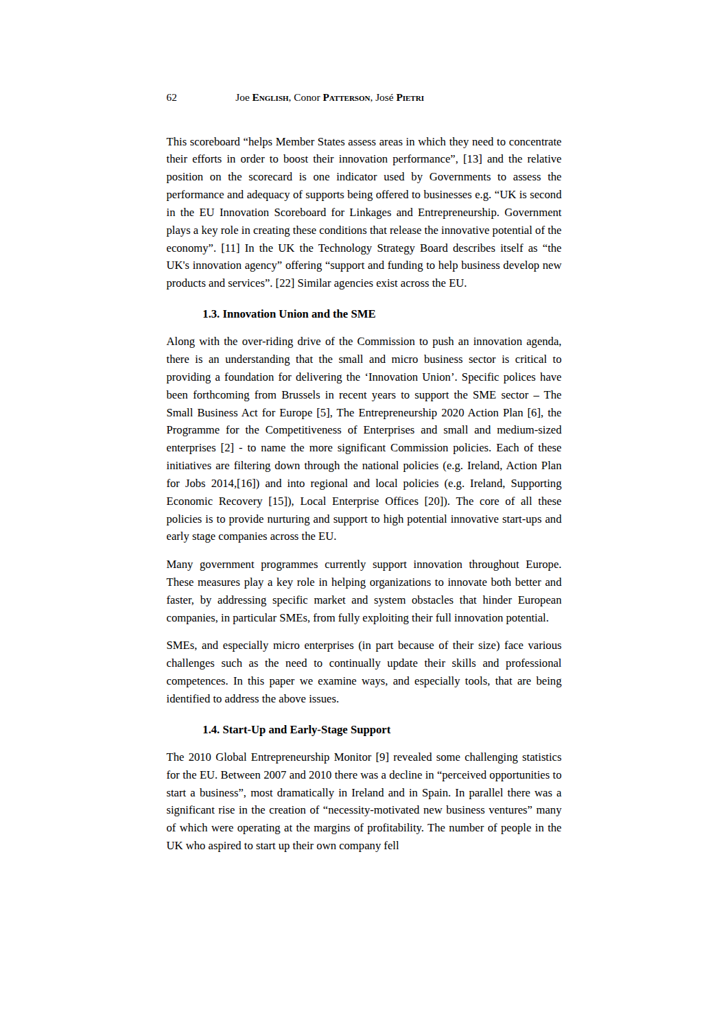62
Joe English, Conor Patterson, José Pietri
This scoreboard “helps Member States assess areas in which they need to concentrate their efforts in order to boost their innovation performance”, [13] and the relative position on the scorecard is one indicator used by Governments to assess the performance and adequacy of supports being offered to businesses e.g. “UK is second in the EU Innovation Scoreboard for Linkages and Entrepreneurship. Government plays a key role in creating these conditions that release the innovative potential of the economy”. [11] In the UK the Technology Strategy Board describes itself as “the UK's innovation agency” offering “support and funding to help business develop new products and services”. [22] Similar agencies exist across the EU.
1.3. Innovation Union and the SME
Along with the over-riding drive of the Commission to push an innovation agenda, there is an understanding that the small and micro business sector is critical to providing a foundation for delivering the ‘Innovation Union’. Specific polices have been forthcoming from Brussels in recent years to support the SME sector – The Small Business Act for Europe [5], The Entrepreneurship 2020 Action Plan [6], the Programme for the Competitiveness of Enterprises and small and medium-sized enterprises [2] - to name the more significant Commission policies. Each of these initiatives are filtering down through the national policies (e.g. Ireland, Action Plan for Jobs 2014,[16]) and into regional and local policies (e.g. Ireland, Supporting Economic Recovery [15]), Local Enterprise Offices [20]). The core of all these policies is to provide nurturing and support to high potential innovative start-ups and early stage companies across the EU.
Many government programmes currently support innovation throughout Europe. These measures play a key role in helping organizations to innovate both better and faster, by addressing specific market and system obstacles that hinder European companies, in particular SMEs, from fully exploiting their full innovation potential.
SMEs, and especially micro enterprises (in part because of their size) face various challenges such as the need to continually update their skills and professional competences. In this paper we examine ways, and especially tools, that are being identified to address the above issues.
1.4. Start-Up and Early-Stage Support
The 2010 Global Entrepreneurship Monitor [9] revealed some challenging statistics for the EU. Between 2007 and 2010 there was a decline in “perceived opportunities to start a business”, most dramatically in Ireland and in Spain. In parallel there was a significant rise in the creation of “necessity-motivated new business ventures” many of which were operating at the margins of profitability. The number of people in the UK who aspired to start up their own company fell